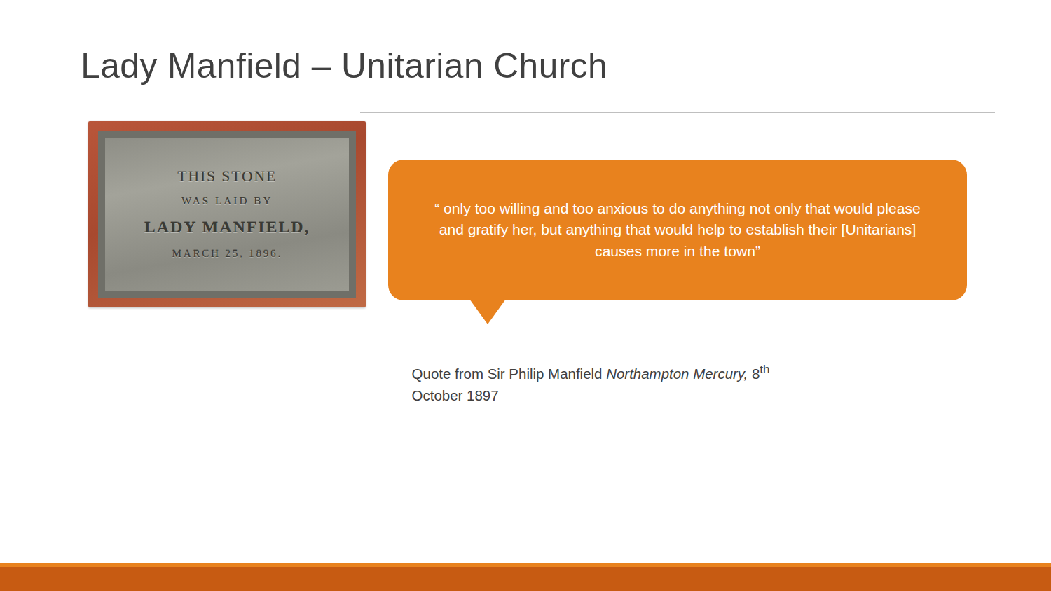Lady Manfield – Unitarian Church
THIS STONE
WAS LAID BY
LADY MANFIELD,
MARCH 25, 1896.
“ only too willing and too anxious to do anything not only that would please and gratify her, but anything that would help to establish their [Unitarians] causes more in the town”
Quote from Sir Philip Manfield Northampton Mercury, 8th October 1897